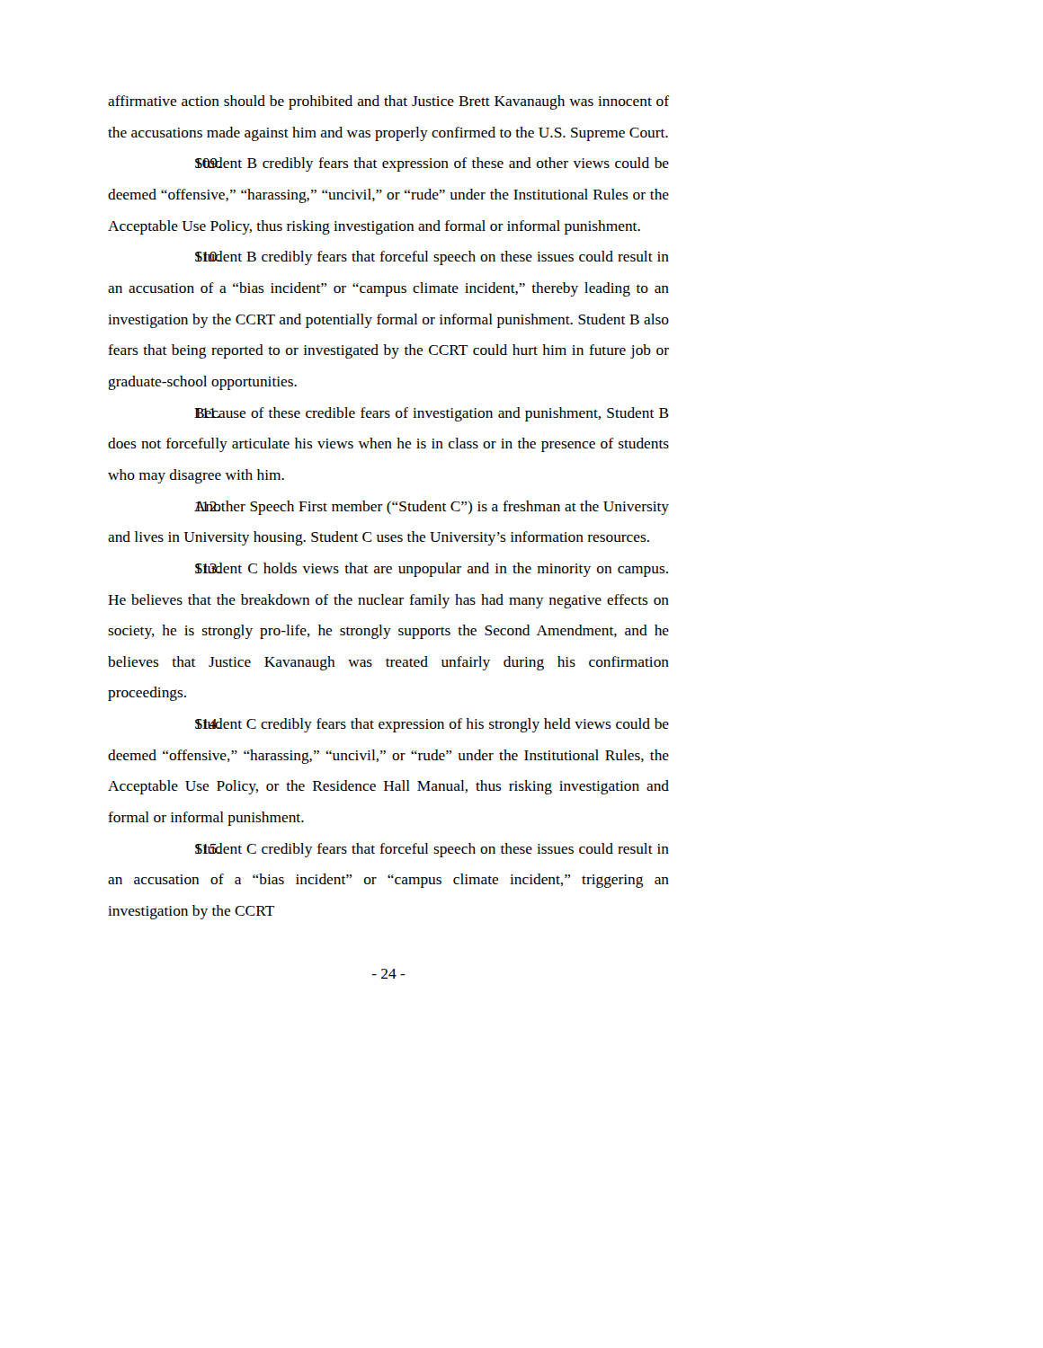affirmative action should be prohibited and that Justice Brett Kavanaugh was innocent of the accusations made against him and was properly confirmed to the U.S. Supreme Court.
109. Student B credibly fears that expression of these and other views could be deemed “offensive,” “harassing,” “uncivil,” or “rude” under the Institutional Rules or the Acceptable Use Policy, thus risking investigation and formal or informal punishment.
110. Student B credibly fears that forceful speech on these issues could result in an accusation of a “bias incident” or “campus climate incident,” thereby leading to an investigation by the CCRT and potentially formal or informal punishment. Student B also fears that being reported to or investigated by the CCRT could hurt him in future job or graduate-school opportunities.
111. Because of these credible fears of investigation and punishment, Student B does not forcefully articulate his views when he is in class or in the presence of students who may disagree with him.
112. Another Speech First member (“Student C”) is a freshman at the University and lives in University housing. Student C uses the University’s information resources.
113. Student C holds views that are unpopular and in the minority on campus. He believes that the breakdown of the nuclear family has had many negative effects on society, he is strongly pro-life, he strongly supports the Second Amendment, and he believes that Justice Kavanaugh was treated unfairly during his confirmation proceedings.
114. Student C credibly fears that expression of his strongly held views could be deemed “offensive,” “harassing,” “uncivil,” or “rude” under the Institutional Rules, the Acceptable Use Policy, or the Residence Hall Manual, thus risking investigation and formal or informal punishment.
115. Student C credibly fears that forceful speech on these issues could result in an accusation of a “bias incident” or “campus climate incident,” triggering an investigation by the CCRT
- 24 -